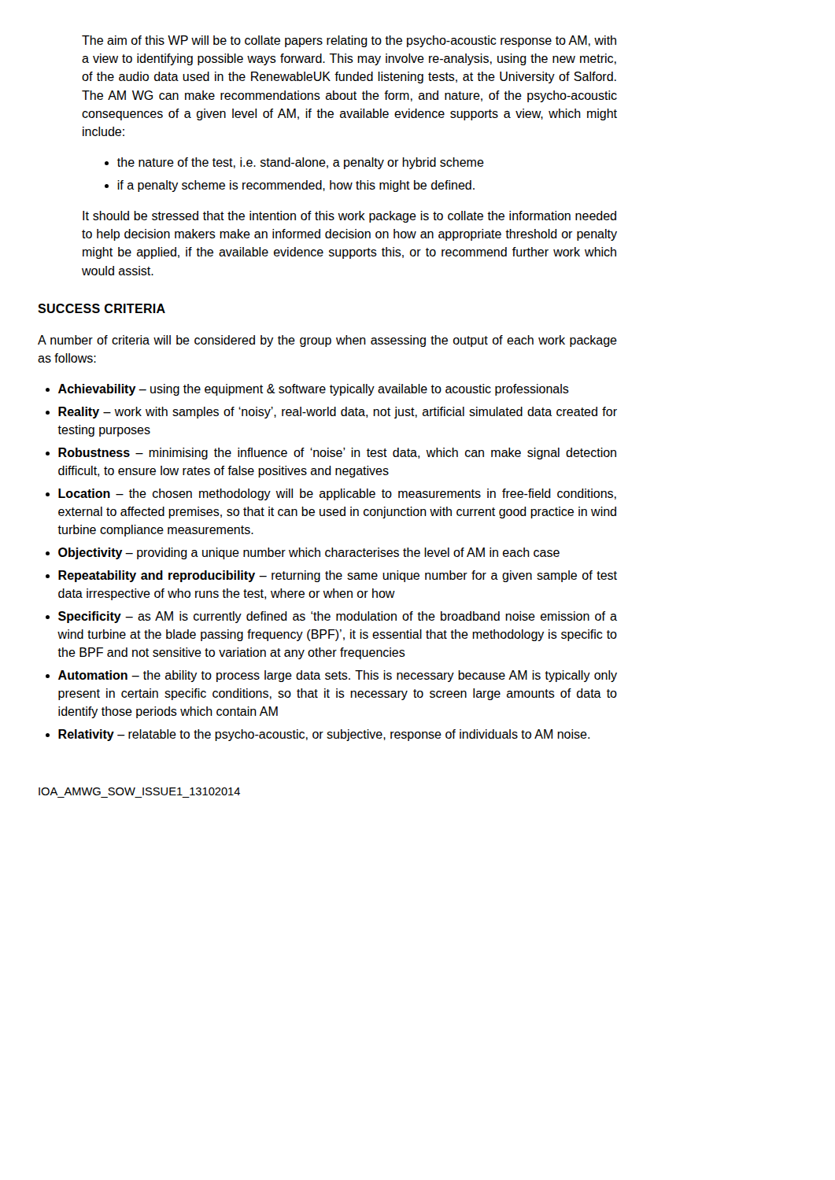The aim of this WP will be to collate papers relating to the psycho-acoustic response to AM, with a view to identifying possible ways forward. This may involve re-analysis, using the new metric, of the audio data used in the RenewableUK funded listening tests, at the University of Salford. The AM WG can make recommendations about the form, and nature, of the psycho-acoustic consequences of a given level of AM, if the available evidence supports a view, which might include:
the nature of the test, i.e. stand-alone, a penalty or hybrid scheme
if a penalty scheme is recommended, how this might be defined.
It should be stressed that the intention of this work package is to collate the information needed to help decision makers make an informed decision on how an appropriate threshold or penalty might be applied, if the available evidence supports this, or to recommend further work which would assist.
SUCCESS CRITERIA
A number of criteria will be considered by the group when assessing the output of each work package as follows:
Achievability – using the equipment & software typically available to acoustic professionals
Reality – work with samples of ‘noisy’, real-world data, not just, artificial simulated data created for testing purposes
Robustness – minimising the influence of ‘noise’ in test data, which can make signal detection difficult, to ensure low rates of false positives and negatives
Location – the chosen methodology will be applicable to measurements in free-field conditions, external to affected premises, so that it can be used in conjunction with current good practice in wind turbine compliance measurements.
Objectivity – providing a unique number which characterises the level of AM in each case
Repeatability and reproducibility – returning the same unique number for a given sample of test data irrespective of who runs the test, where or when or how
Specificity – as AM is currently defined as ‘the modulation of the broadband noise emission of a wind turbine at the blade passing frequency (BPF)’, it is essential that the methodology is specific to the BPF and not sensitive to variation at any other frequencies
Automation – the ability to process large data sets. This is necessary because AM is typically only present in certain specific conditions, so that it is necessary to screen large amounts of data to identify those periods which contain AM
Relativity – relatable to the psycho-acoustic, or subjective, response of individuals to AM noise.
IOA_AMWG_SOW_ISSUE1_13102014